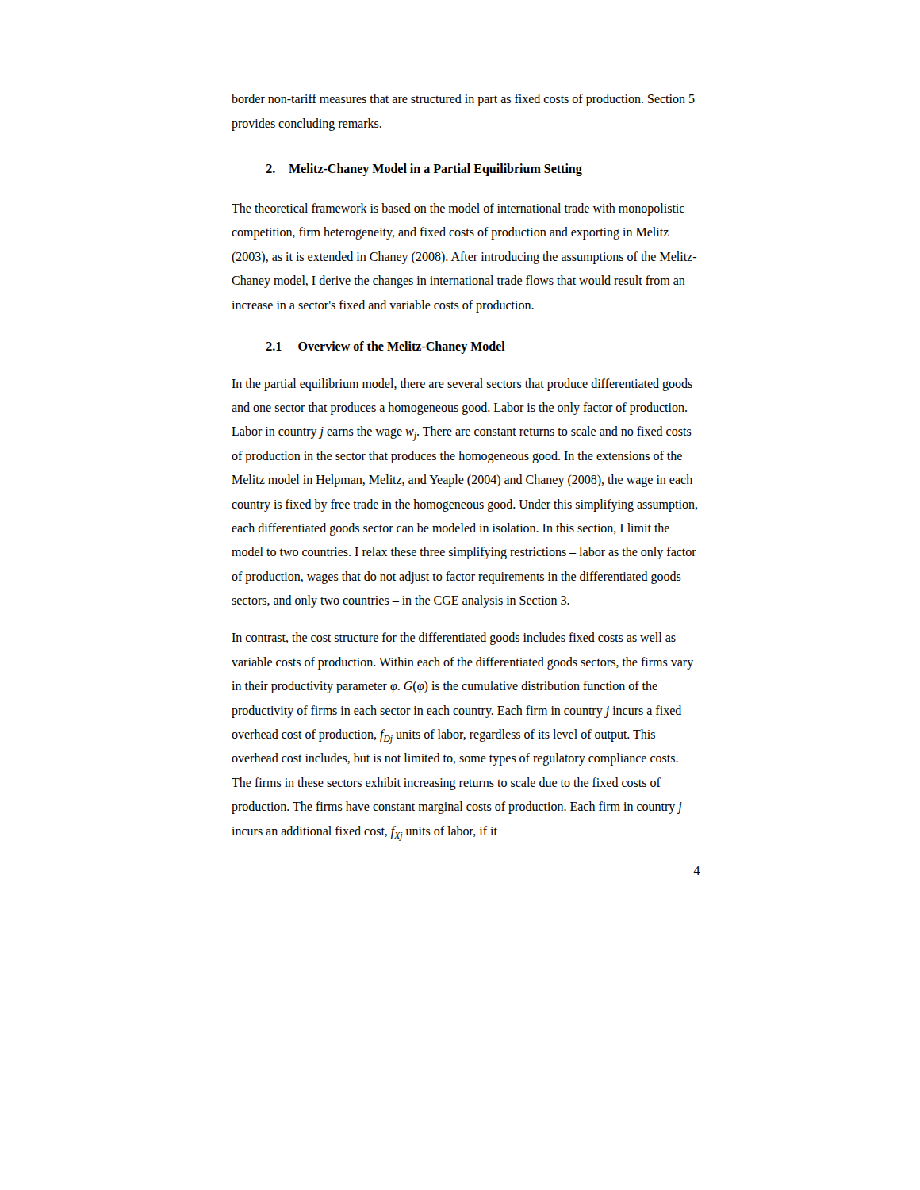border non-tariff measures that are structured in part as fixed costs of production. Section 5 provides concluding remarks.
2. Melitz-Chaney Model in a Partial Equilibrium Setting
The theoretical framework is based on the model of international trade with monopolistic competition, firm heterogeneity, and fixed costs of production and exporting in Melitz (2003), as it is extended in Chaney (2008). After introducing the assumptions of the Melitz-Chaney model, I derive the changes in international trade flows that would result from an increase in a sector's fixed and variable costs of production.
2.1 Overview of the Melitz-Chaney Model
In the partial equilibrium model, there are several sectors that produce differentiated goods and one sector that produces a homogeneous good. Labor is the only factor of production. Labor in country j earns the wage wj. There are constant returns to scale and no fixed costs of production in the sector that produces the homogeneous good. In the extensions of the Melitz model in Helpman, Melitz, and Yeaple (2004) and Chaney (2008), the wage in each country is fixed by free trade in the homogeneous good. Under this simplifying assumption, each differentiated goods sector can be modeled in isolation. In this section, I limit the model to two countries. I relax these three simplifying restrictions – labor as the only factor of production, wages that do not adjust to factor requirements in the differentiated goods sectors, and only two countries – in the CGE analysis in Section 3.
In contrast, the cost structure for the differentiated goods includes fixed costs as well as variable costs of production. Within each of the differentiated goods sectors, the firms vary in their productivity parameter φ. G(φ) is the cumulative distribution function of the productivity of firms in each sector in each country. Each firm in country j incurs a fixed overhead cost of production, fDj units of labor, regardless of its level of output. This overhead cost includes, but is not limited to, some types of regulatory compliance costs. The firms in these sectors exhibit increasing returns to scale due to the fixed costs of production. The firms have constant marginal costs of production. Each firm in country j incurs an additional fixed cost, fXj units of labor, if it
4